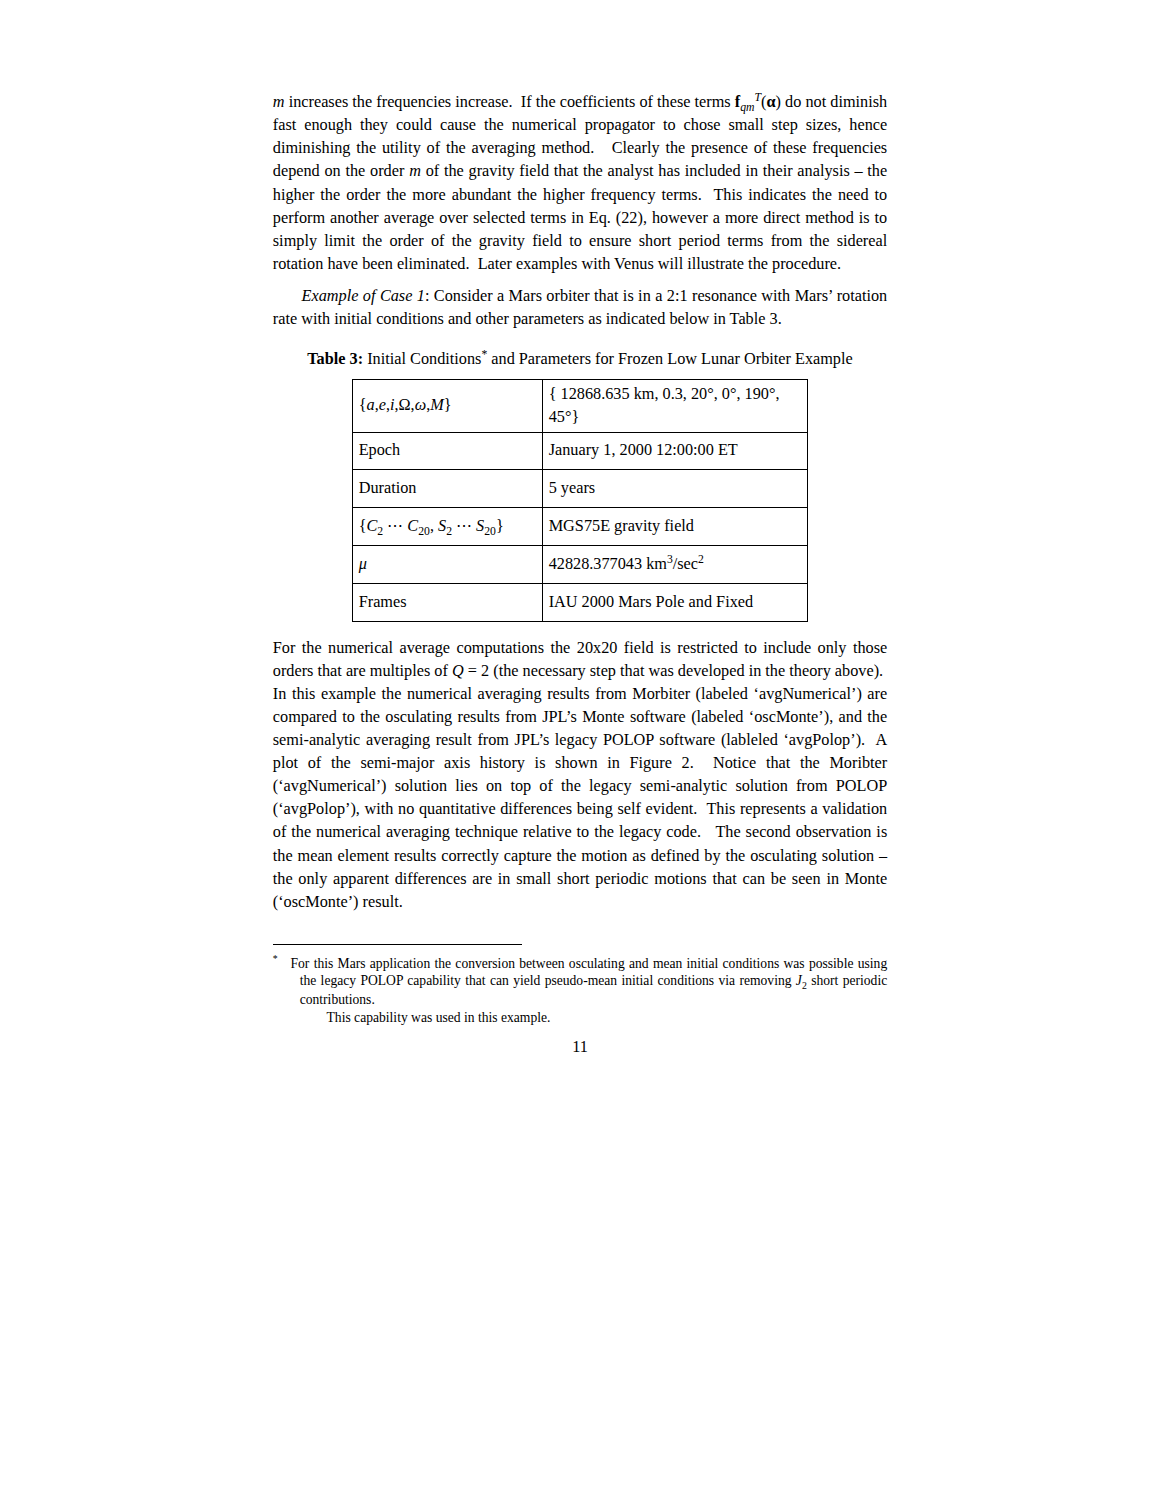m increases the frequencies increase. If the coefficients of these terms fqmT(α) do not diminish fast enough they could cause the numerical propagator to chose small step sizes, hence diminishing the utility of the averaging method. Clearly the presence of these frequencies depend on the order m of the gravity field that the analyst has included in their analysis – the higher the order the more abundant the higher frequency terms. This indicates the need to perform another average over selected terms in Eq. (22), however a more direct method is to simply limit the order of the gravity field to ensure short period terms from the sidereal rotation have been eliminated. Later examples with Venus will illustrate the procedure.
Example of Case 1: Consider a Mars orbiter that is in a 2:1 resonance with Mars’ rotation rate with initial conditions and other parameters as indicated below in Table 3.
Table 3: Initial Conditions* and Parameters for Frozen Low Lunar Orbiter Example
| { a , e , i ,Ω, ω , M } | { 12868.635 km, 0.3, 20°, 0°, 190°, 45°} |
| Epoch | January 1, 2000 12:00:00 ET |
| Duration | 5 years |
| { C 2 ⋯ C 20 , S 2 ⋯ S 20 } | MGS75E gravity field |
| μ | 42828.377043 km 3 /sec 2 |
| Frames | IAU 2000 Mars Pole and Fixed |
For the numerical average computations the 20x20 field is restricted to include only those orders that are multiples of Q = 2 (the necessary step that was developed in the theory above). In this example the numerical averaging results from Morbiter (labeled ‘avgNumerical’) are compared to the osculating results from JPL’s Monte software (labeled ‘oscMonte’), and the semi-analytic averaging result from JPL’s legacy POLOP software (lableled ‘avgPolop’). A plot of the semi-major axis history is shown in Figure 2. Notice that the Moribter (‘avgNumerical’) solution lies on top of the legacy semi-analytic solution from POLOP (‘avgPolop’), with no quantitative differences being self evident. This represents a validation of the numerical averaging technique relative to the legacy code. The second observation is the mean element results correctly capture the motion as defined by the osculating solution – the only apparent differences are in small short periodic motions that can be seen in Monte (‘oscMonte’) result.
* For this Mars application the conversion between osculating and mean initial conditions was possible using the legacy POLOP capability that can yield pseudo-mean initial conditions via removing J2 short periodic contributions.This capability was used in this example.
11